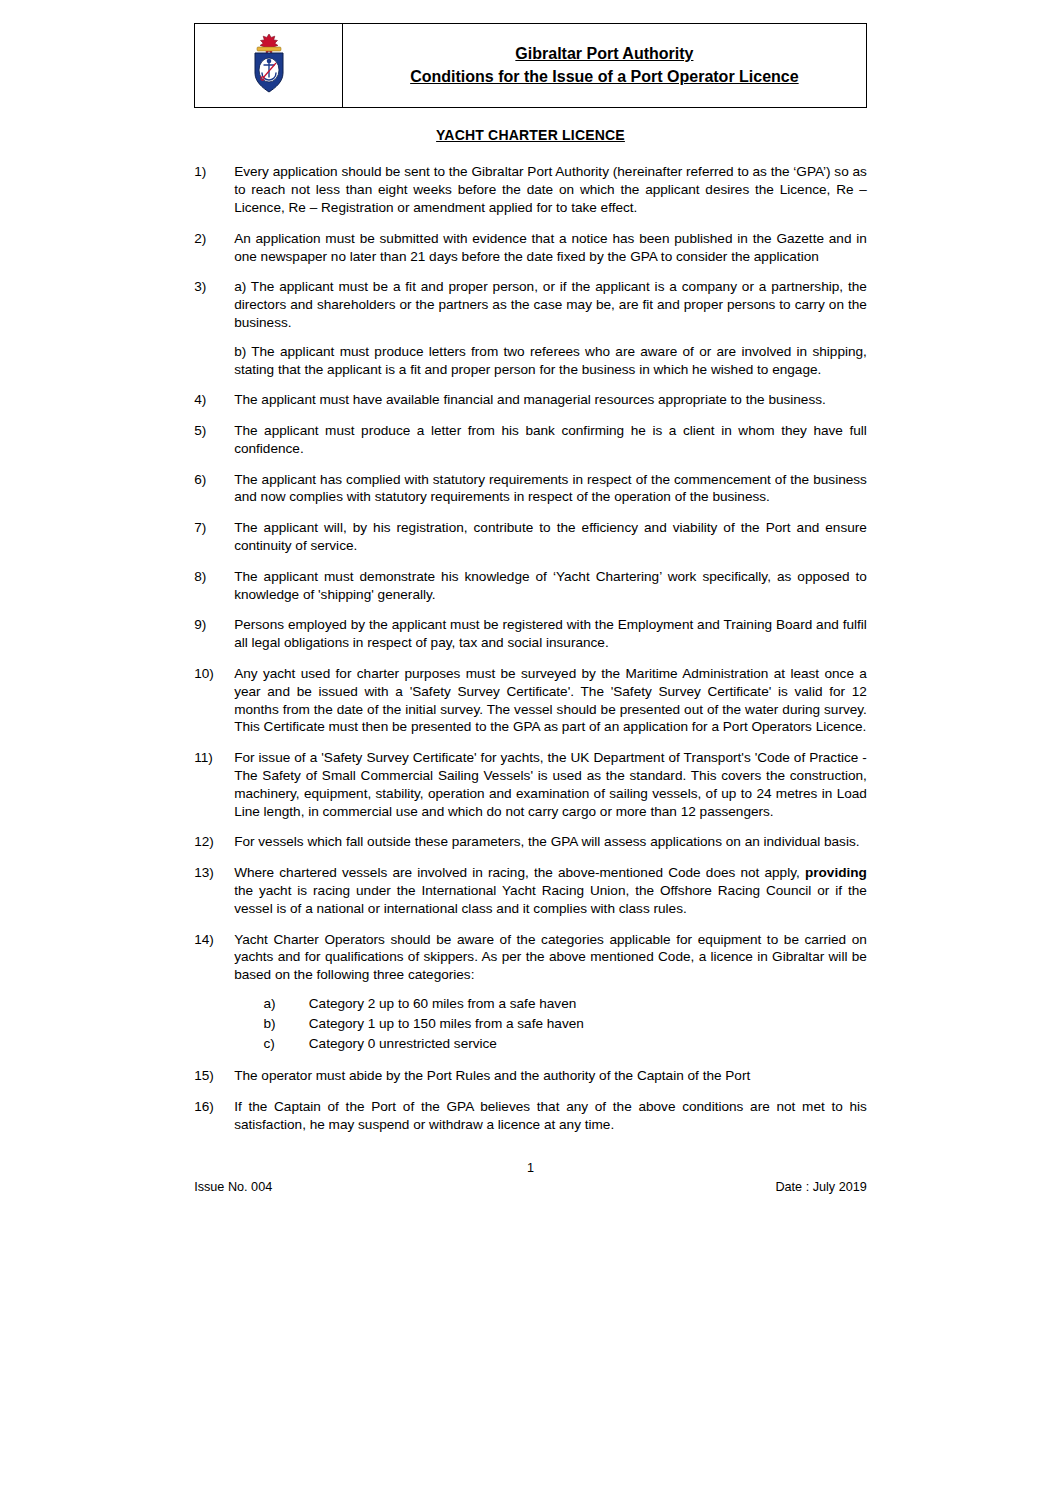| | Gibraltar Port Authority Conditions for the Issue of a Port Operator Licence |
YACHT CHARTER LICENCE
| 1) | Every application should be sent to the Gibraltar Port Authority (hereinafter referred to as the ‘GPA’) so as to reach not less than eight weeks before the date on which the applicant desires the Licence, Re – Licence, Re – Registration or amendment applied for to take effect. |
| 2) | An application must be submitted with evidence that a notice has been published in the Gazette and in one newspaper no later than 21 days before the date fixed by the GPA to consider the application |
| 3) | a) The applicant must be a fit and proper person, or if the applicant is a company or a partnership, the directors and shareholders or the partners as the case may be, are fit and proper persons to carry on the business. b) The applicant must produce letters from two referees who are aware of or are involved in shipping, stating that the applicant is a fit and proper person for the business in which he wished to engage. |
| 4) | The applicant must have available financial and managerial resources appropriate to the business. |
| 5) | The applicant must produce a letter from his bank confirming he is a client in whom they have full confidence. |
| 6) | The applicant has complied with statutory requirements in respect of the commencement of the business and now complies with statutory requirements in respect of the operation of the business. |
| 7) | The applicant will, by his registration, contribute to the efficiency and viability of the Port and ensure continuity of service. |
| 8) | The applicant must demonstrate his knowledge of ‘Yacht Chartering’ work specifically, as opposed to knowledge of 'shipping' generally. |
| 9) | Persons employed by the applicant must be registered with the Employment and Training Board and fulfil all legal obligations in respect of pay, tax and social insurance. |
| 10) | Any yacht used for charter purposes must be surveyed by the Maritime Administration at least once a year and be issued with a 'Safety Survey Certificate'. The 'Safety Survey Certificate' is valid for 12 months from the date of the initial survey. The vessel should be presented out of the water during survey. This Certificate must then be presented to the GPA as part of an application for a Port Operators Licence. |
| 11) | For issue of a 'Safety Survey Certificate' for yachts, the UK Department of Transport's 'Code of Practice - The Safety of Small Commercial Sailing Vessels' is used as the standard. This covers the construction, machinery, equipment, stability, operation and examination of sailing vessels, of up to 24 metres in Load Line length, in commercial use and which do not carry cargo or more than 12 passengers. |
| 12) | For vessels which fall outside these parameters, the GPA will assess applications on an individual basis. |
| 13) | Where chartered vessels are involved in racing, the above-mentioned Code does not apply, providing the yacht is racing under the International Yacht Racing Union, the Offshore Racing Council or if the vessel is of a national or international class and it complies with class rules. |
| 14) | Yacht Charter Operators should be aware of the categories applicable for equipment to be carried on yachts and for qualifications of skippers. As per the above mentioned Code, a licence in Gibraltar will be based on the following three categories: / a) / Category 2 up to 60 miles from a safe haven / / b) / Category 1 up to 150 miles from a safe haven / / c) / Category 0 unrestricted service / |
| 15) | The operator must abide by the Port Rules and the authority of the Captain of the Port |
| 16) | If the Captain of the Port of the GPA believes that any of the above conditions are not met to his satisfaction, he may suspend or withdraw a licence at any time. |
1
| Issue No. 004 | Date : July 2019 |